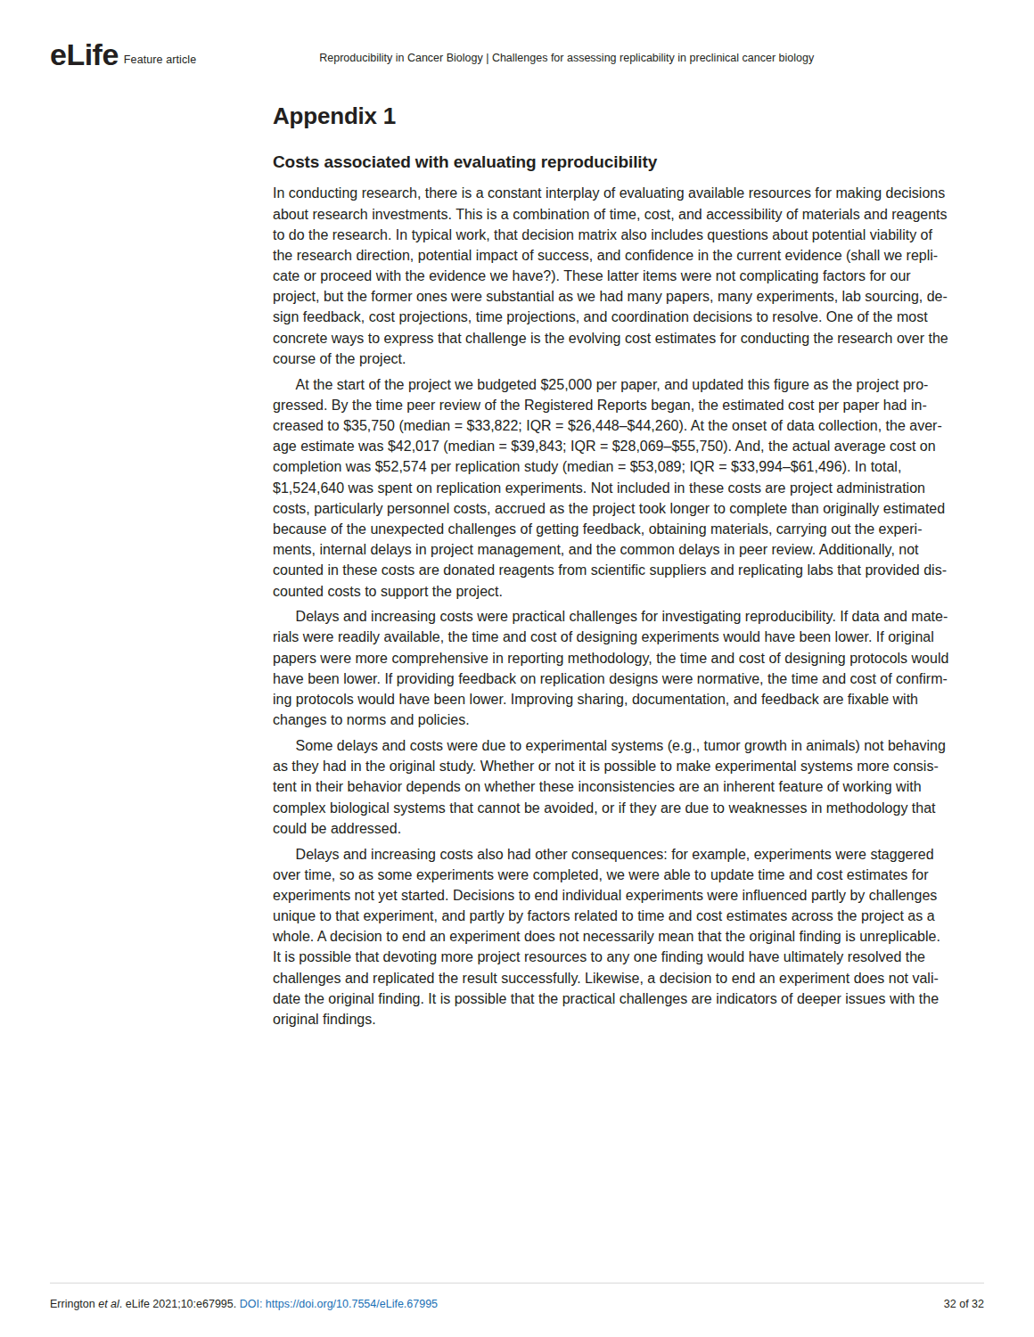eLife Feature article
Reproducibility in Cancer Biology | Challenges for assessing replicability in preclinical cancer biology
Appendix 1
Costs associated with evaluating reproducibility
In conducting research, there is a constant interplay of evaluating available resources for making decisions about research investments. This is a combination of time, cost, and accessibility of materials and reagents to do the research. In typical work, that decision matrix also includes questions about potential viability of the research direction, potential impact of success, and confidence in the current evidence (shall we replicate or proceed with the evidence we have?). These latter items were not complicating factors for our project, but the former ones were substantial as we had many papers, many experiments, lab sourcing, design feedback, cost projections, time projections, and coordination decisions to resolve. One of the most concrete ways to express that challenge is the evolving cost estimates for conducting the research over the course of the project.
At the start of the project we budgeted $25,000 per paper, and updated this figure as the project progressed. By the time peer review of the Registered Reports began, the estimated cost per paper had increased to $35,750 (median = $33,822; IQR = $26,448–$44,260). At the onset of data collection, the average estimate was $42,017 (median = $39,843; IQR = $28,069–$55,750). And, the actual average cost on completion was $52,574 per replication study (median = $53,089; IQR = $33,994–$61,496). In total, $1,524,640 was spent on replication experiments. Not included in these costs are project administration costs, particularly personnel costs, accrued as the project took longer to complete than originally estimated because of the unexpected challenges of getting feedback, obtaining materials, carrying out the experiments, internal delays in project management, and the common delays in peer review. Additionally, not counted in these costs are donated reagents from scientific suppliers and replicating labs that provided discounted costs to support the project.
Delays and increasing costs were practical challenges for investigating reproducibility. If data and materials were readily available, the time and cost of designing experiments would have been lower. If original papers were more comprehensive in reporting methodology, the time and cost of designing protocols would have been lower. If providing feedback on replication designs were normative, the time and cost of confirming protocols would have been lower. Improving sharing, documentation, and feedback are fixable with changes to norms and policies.
Some delays and costs were due to experimental systems (e.g., tumor growth in animals) not behaving as they had in the original study. Whether or not it is possible to make experimental systems more consistent in their behavior depends on whether these inconsistencies are an inherent feature of working with complex biological systems that cannot be avoided, or if they are due to weaknesses in methodology that could be addressed.
Delays and increasing costs also had other consequences: for example, experiments were staggered over time, so as some experiments were completed, we were able to update time and cost estimates for experiments not yet started. Decisions to end individual experiments were influenced partly by challenges unique to that experiment, and partly by factors related to time and cost estimates across the project as a whole. A decision to end an experiment does not necessarily mean that the original finding is unreplicable. It is possible that devoting more project resources to any one finding would have ultimately resolved the challenges and replicated the result successfully. Likewise, a decision to end an experiment does not validate the original finding. It is possible that the practical challenges are indicators of deeper issues with the original findings.
Errington et al. eLife 2021;10:e67995. DOI: https://doi.org/10.7554/eLife.67995
32 of 32